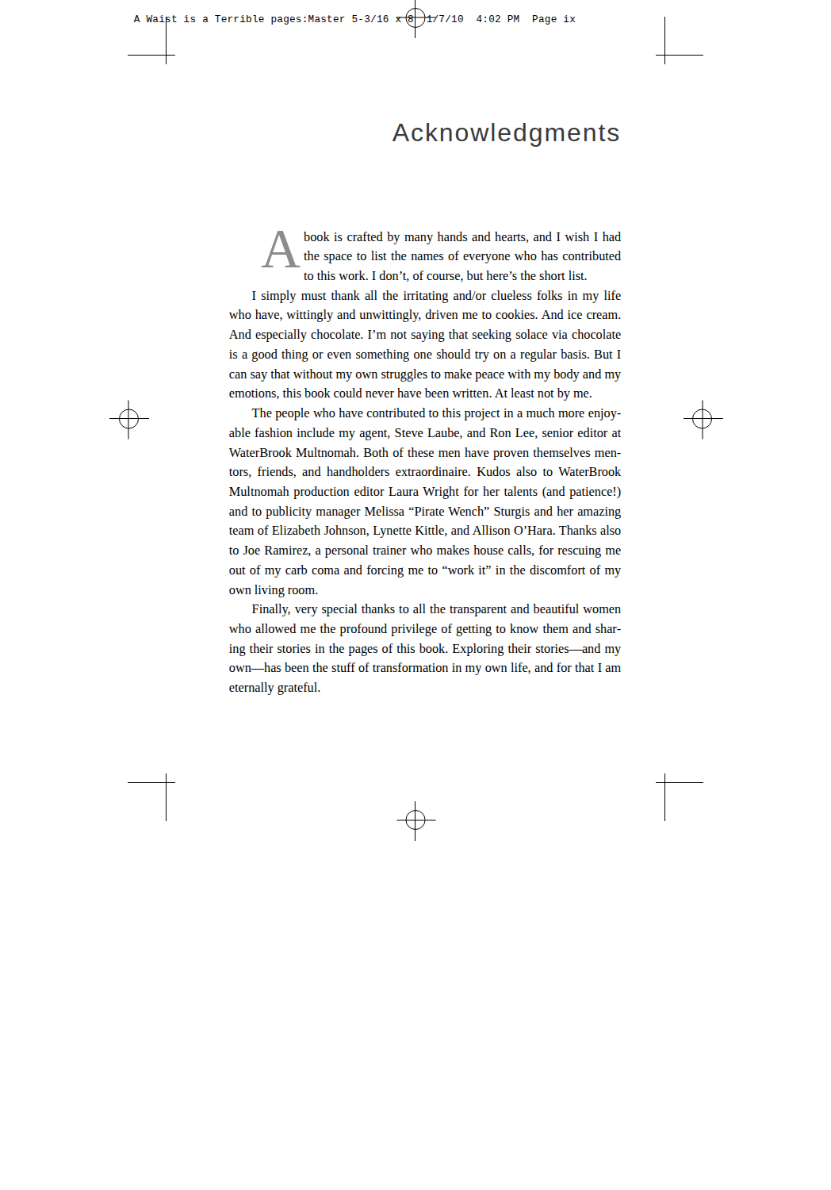A Waist is a Terrible pages:Master 5-3/16 x 8 1/7/10 4:02 PM Page ix
Acknowledgments
Abook is crafted by many hands and hearts, and I wish I had the space to list the names of everyone who has contributed to this work. I don’t, of course, but here’s the short list.
I simply must thank all the irritating and/or clueless folks in my life who have, wittingly and unwittingly, driven me to cookies. And ice cream. And especially chocolate. I’m not saying that seeking solace via chocolate is a good thing or even something one should try on a regular basis. But I can say that without my own struggles to make peace with my body and my emotions, this book could never have been written. At least not by me.
The people who have contributed to this project in a much more enjoyable fashion include my agent, Steve Laube, and Ron Lee, senior editor at WaterBrook Multnomah. Both of these men have proven themselves mentors, friends, and handholders extraordinaire. Kudos also to WaterBrook Multnomah production editor Laura Wright for her talents (and patience!) and to publicity manager Melissa “Pirate Wench” Sturgis and her amazing team of Elizabeth Johnson, Lynette Kittle, and Allison O’Hara. Thanks also to Joe Ramirez, a personal trainer who makes house calls, for rescuing me out of my carb coma and forcing me to “work it” in the discomfort of my own living room.
Finally, very special thanks to all the transparent and beautiful women who allowed me the profound privilege of getting to know them and sharing their stories in the pages of this book. Exploring their stories—and my own—has been the stuff of transformation in my own life, and for that I am eternally grateful.